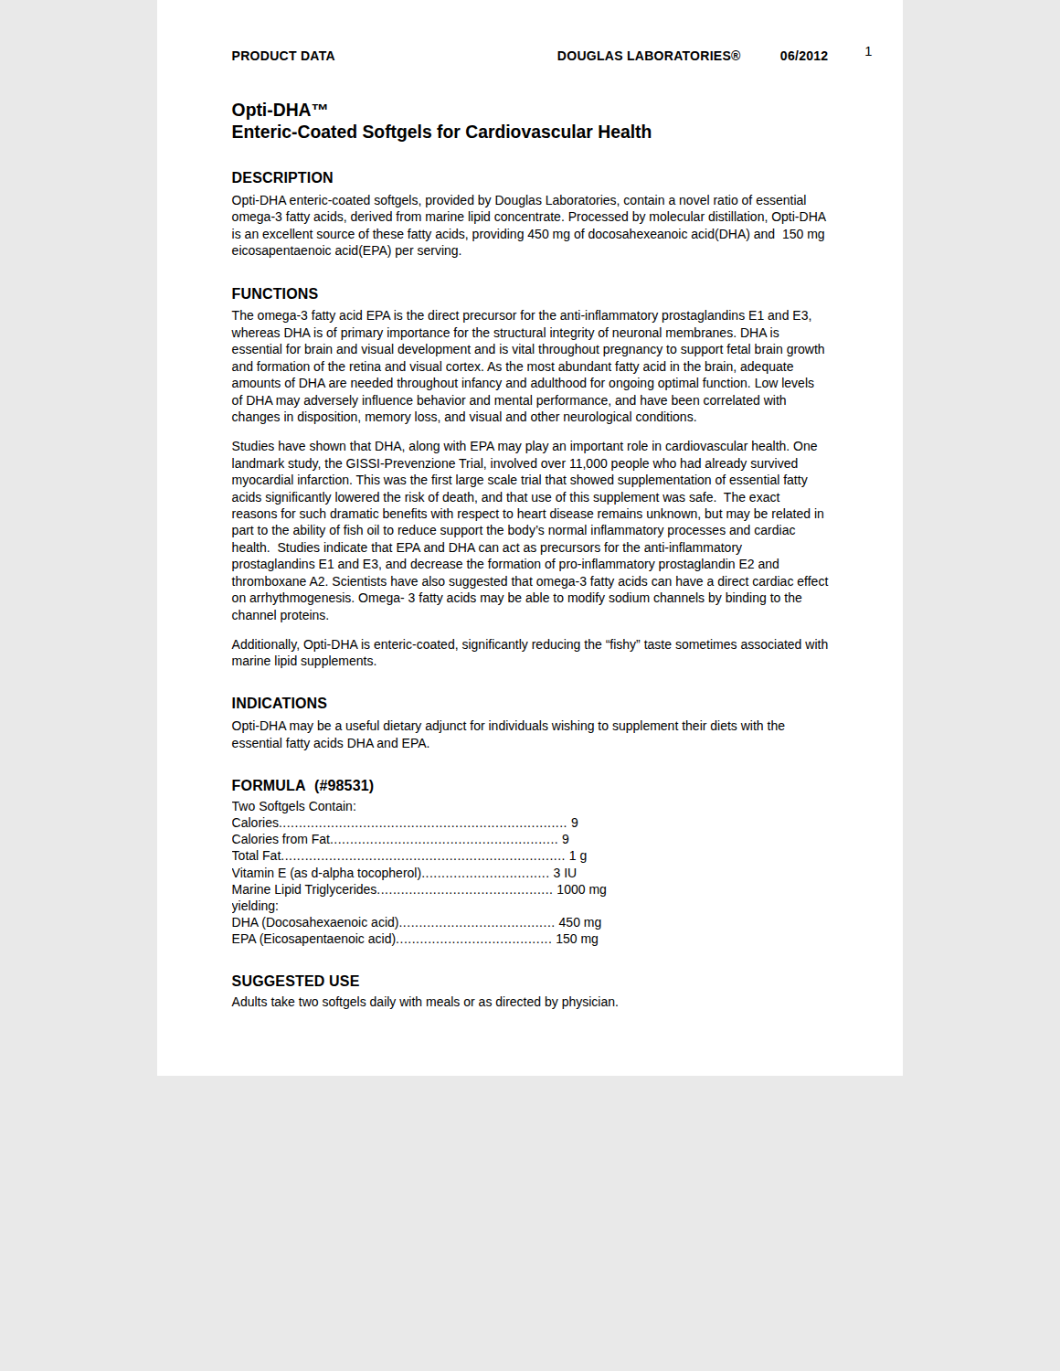1
PRODUCT DATA
DOUGLAS LABORATORIES® 06/2012
Opti-DHA™ Enteric-Coated Softgels for Cardiovascular Health
DESCRIPTION
Opti-DHA enteric-coated softgels, provided by Douglas Laboratories, contain a novel ratio of essential omega-3 fatty acids, derived from marine lipid concentrate. Processed by molecular distillation, Opti-DHA is an excellent source of these fatty acids, providing 450 mg of docosahexeanoic acid(DHA) and 150 mg eicosapentaenoic acid(EPA) per serving.
FUNCTIONS
The omega-3 fatty acid EPA is the direct precursor for the anti-inflammatory prostaglandins E1 and E3, whereas DHA is of primary importance for the structural integrity of neuronal membranes. DHA is essential for brain and visual development and is vital throughout pregnancy to support fetal brain growth and formation of the retina and visual cortex. As the most abundant fatty acid in the brain, adequate amounts of DHA are needed throughout infancy and adulthood for ongoing optimal function. Low levels of DHA may adversely influence behavior and mental performance, and have been correlated with changes in disposition, memory loss, and visual and other neurological conditions.
Studies have shown that DHA, along with EPA may play an important role in cardiovascular health. One landmark study, the GISSI-Prevenzione Trial, involved over 11,000 people who had already survived myocardial infarction. This was the first large scale trial that showed supplementation of essential fatty acids significantly lowered the risk of death, and that use of this supplement was safe. The exact reasons for such dramatic benefits with respect to heart disease remains unknown, but may be related in part to the ability of fish oil to reduce support the body’s normal inflammatory processes and cardiac health. Studies indicate that EPA and DHA can act as precursors for the anti-inflammatory prostaglandins E1 and E3, and decrease the formation of pro-inflammatory prostaglandin E2 and thromboxane A2. Scientists have also suggested that omega-3 fatty acids can have a direct cardiac effect on arrhythmogenesis. Omega- 3 fatty acids may be able to modify sodium channels by binding to the channel proteins.
Additionally, Opti-DHA is enteric-coated, significantly reducing the “fishy” taste sometimes associated with marine lipid supplements.
INDICATIONS
Opti-DHA may be a useful dietary adjunct for individuals wishing to supplement their diets with the essential fatty acids DHA and EPA.
FORMULA (#98531)
Two Softgels Contain:
Calories........................................................................ 9
Calories from Fat......................................................... 9
Total Fat....................................................................... 1 g
Vitamin E (as d-alpha tocopherol)................................ 3 IU
Marine Lipid Triglycerides............................................ 1000 mg
yielding:
DHA (Docosahexaenoic acid)....................................... 450 mg
EPA (Eicosapentaenoic acid)....................................... 150 mg
SUGGESTED USE
Adults take two softgels daily with meals or as directed by physician.